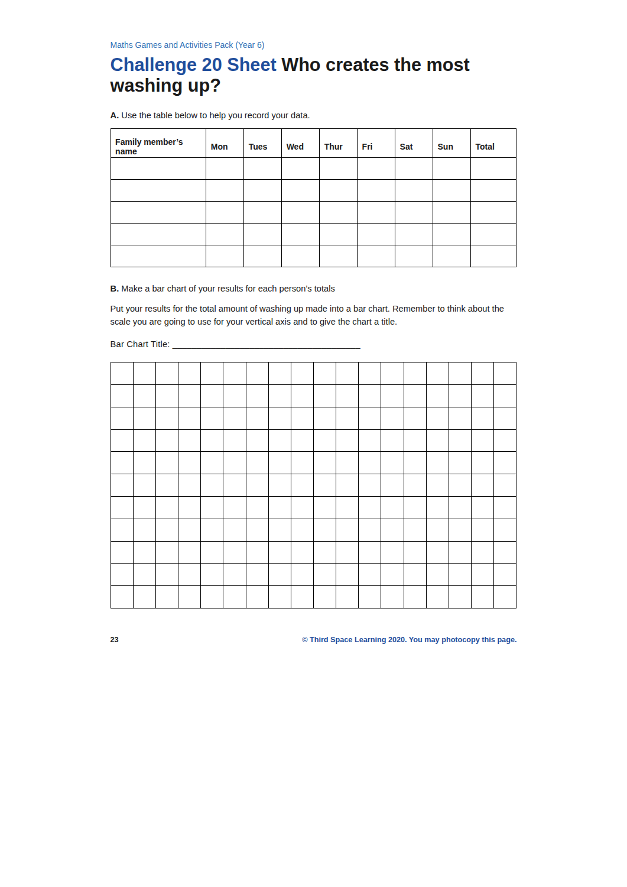Maths Games and Activities Pack (Year 6)
Challenge 20 Sheet Who creates the most washing up?
A. Use the table below to help you record your data.
| Family member’s name | Mon | Tues | Wed | Thur | Fri | Sat | Sun | Total |
| --- | --- | --- | --- | --- | --- | --- | --- | --- |
B. Make a bar chart of your results for each person’s totals
Put your results for the total amount of washing up made into a bar chart. Remember to think about the scale you are going to use for your vertical axis and to give the chart a title.
Bar Chart Title: _______________________________________
23 © Third Space Learning 2020. You may photocopy this page.